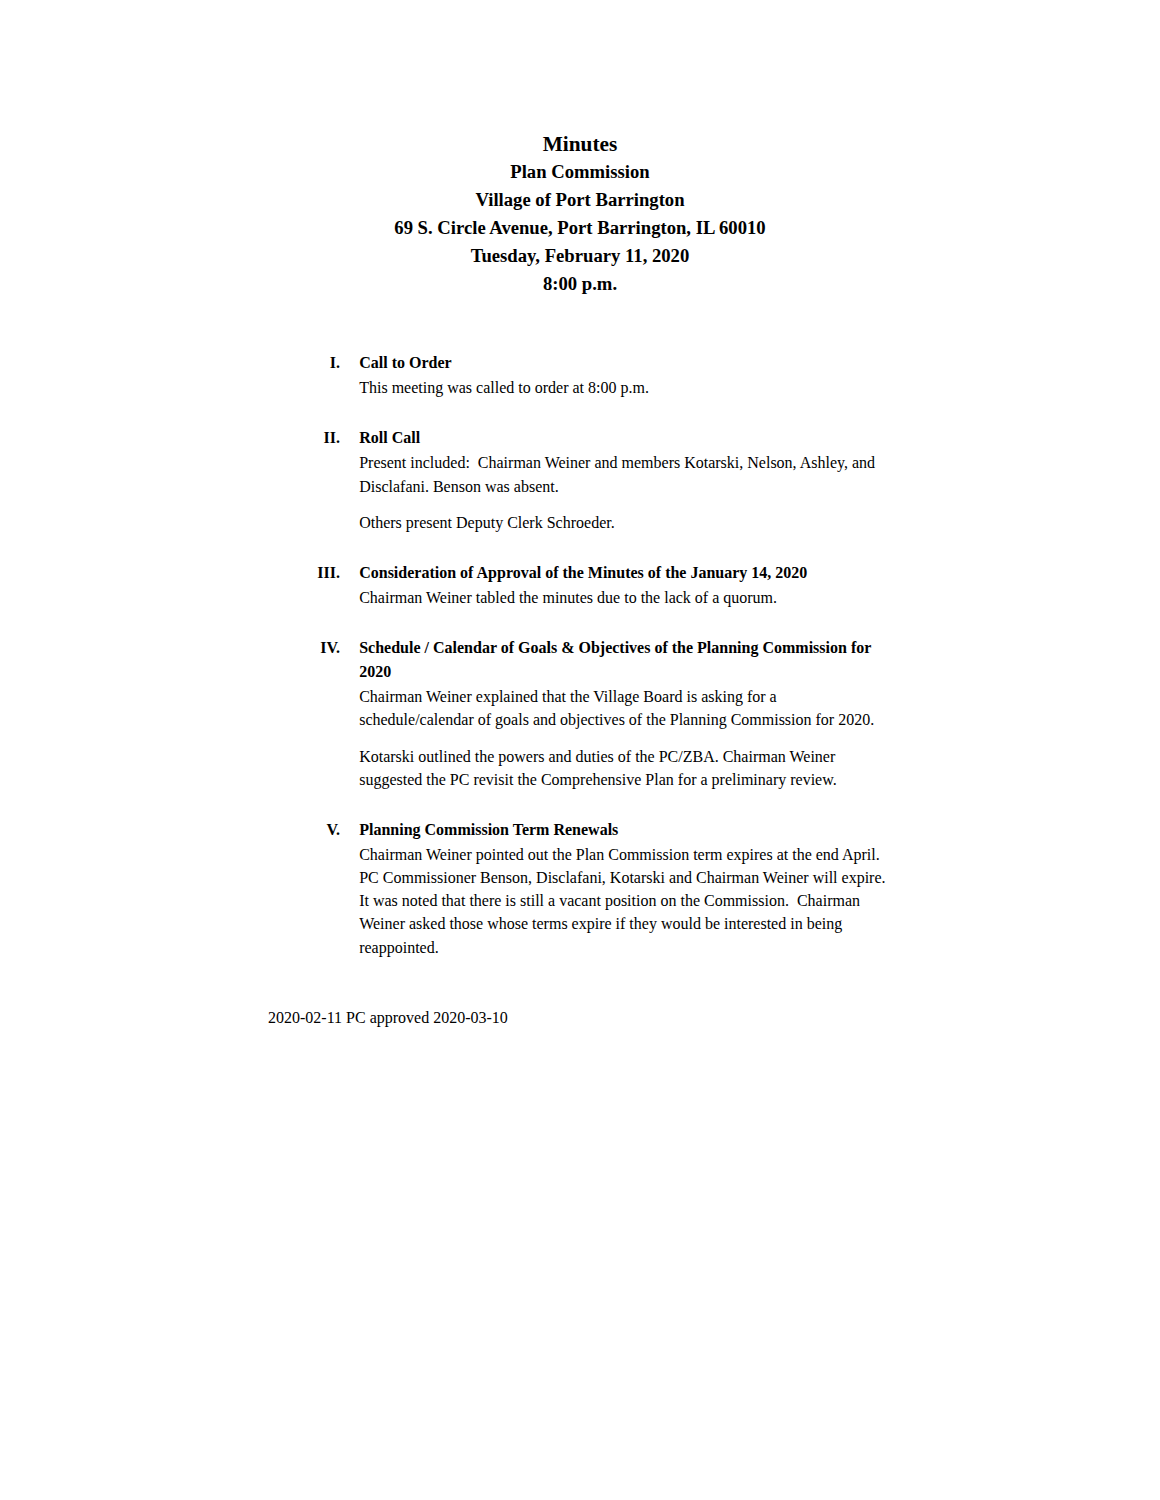Minutes
Plan Commission
Village of Port Barrington
69 S. Circle Avenue, Port Barrington, IL 60010
Tuesday, February 11, 2020
8:00 p.m.
I.
Call to Order
This meeting was called to order at 8:00 p.m.
II.
Roll Call
Present included: Chairman Weiner and members Kotarski, Nelson, Ashley, and Disclafani. Benson was absent.
Others present Deputy Clerk Schroeder.
III.
Consideration of Approval of the Minutes of the January 14, 2020
Chairman Weiner tabled the minutes due to the lack of a quorum.
IV.
Schedule / Calendar of Goals & Objectives of the Planning Commission for 2020
Chairman Weiner explained that the Village Board is asking for a schedule/calendar of goals and objectives of the Planning Commission for 2020.
Kotarski outlined the powers and duties of the PC/ZBA. Chairman Weiner suggested the PC revisit the Comprehensive Plan for a preliminary review.
V.
Planning Commission Term Renewals
Chairman Weiner pointed out the Plan Commission term expires at the end April. PC Commissioner Benson, Disclafani, Kotarski and Chairman Weiner will expire. It was noted that there is still a vacant position on the Commission. Chairman Weiner asked those whose terms expire if they would be interested in being reappointed.
2020-02-11 PC approved 2020-03-10